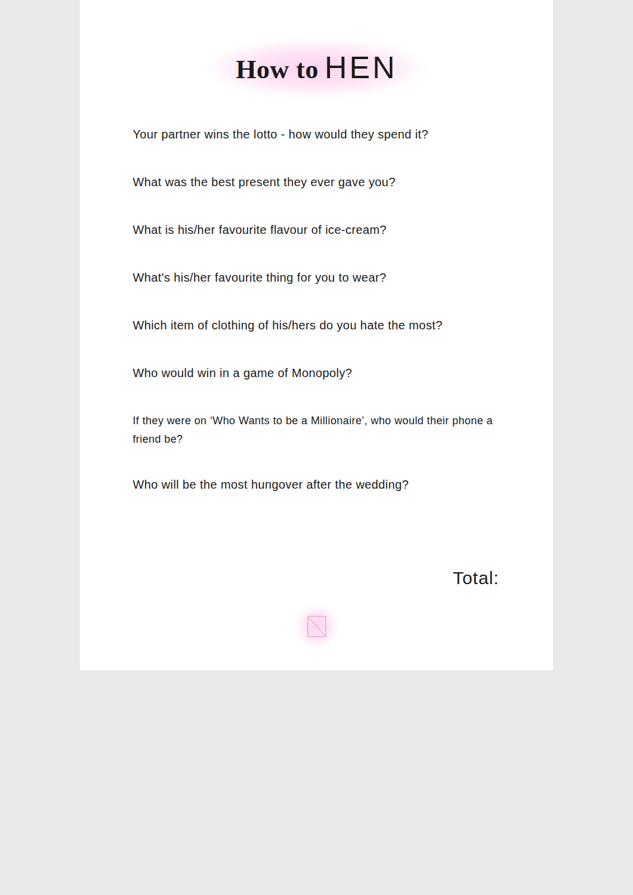How to HEN
Your partner wins the lotto - how would they spend it?
What was the best present they ever gave you?
What is his/her favourite flavour of ice-cream?
What's his/her favourite thing for you to wear?
Which item of clothing of his/hers do you hate the most?
Who would win in a game of Monopoly?
If they were on ‘Who Wants to be a Millionaire’, who would their phone a friend be?
Who will be the most hungover after the wedding?
Total: